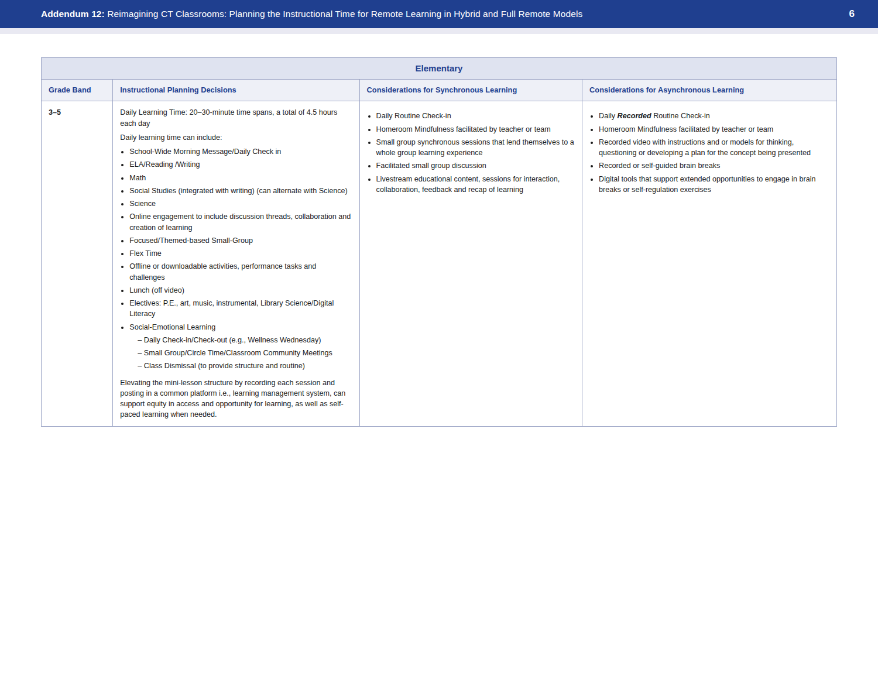Addendum 12: Reimagining CT Classrooms: Planning the Instructional Time for Remote Learning in Hybrid and Full Remote Models
6
Elementary
| Grade Band | Instructional Planning Decisions | Considerations for Synchronous Learning | Considerations for Asynchronous Learning |
| --- | --- | --- | --- |
| 3–5 | Daily Learning Time: 20–30-minute time spans, a total of 4.5 hours each day Daily learning time can include: School-Wide Morning Message/Daily Check in ELA/Reading /Writing Math Social Studies (integrated with writing) (can alternate with Science) Science Online engagement to include discussion threads, collaboration and creation of learning Focused/Themed-based Small-Group Flex Time Offline or downloadable activities, performance tasks and challenges Lunch (off video) Electives: P.E., art, music, instrumental, Library Science/Digital Literacy Social-Emotional Learning Daily Check-in/Check-out (e.g., Wellness Wednesday) Small Group/Circle Time/Classroom Community Meetings Class Dismissal (to provide structure and routine) Elevating the mini-lesson structure by recording each session and posting in a common platform i.e., learning management system, can support equity in access and opportunity for learning, as well as self-paced learning when needed. | Daily Routine Check-in Homeroom Mindfulness facilitated by teacher or team Small group synchronous sessions that lend themselves to a whole group learning experience Facilitated small group discussion Livestream educational content, sessions for interaction, collaboration, feedback and recap of learning | Daily Recorded Routine Check-in Homeroom Mindfulness facilitated by teacher or team Recorded video with instructions and or models for thinking, questioning or developing a plan for the concept being presented Recorded or self-guided brain breaks Digital tools that support extended opportunities to engage in brain breaks or self-regulation exercises |